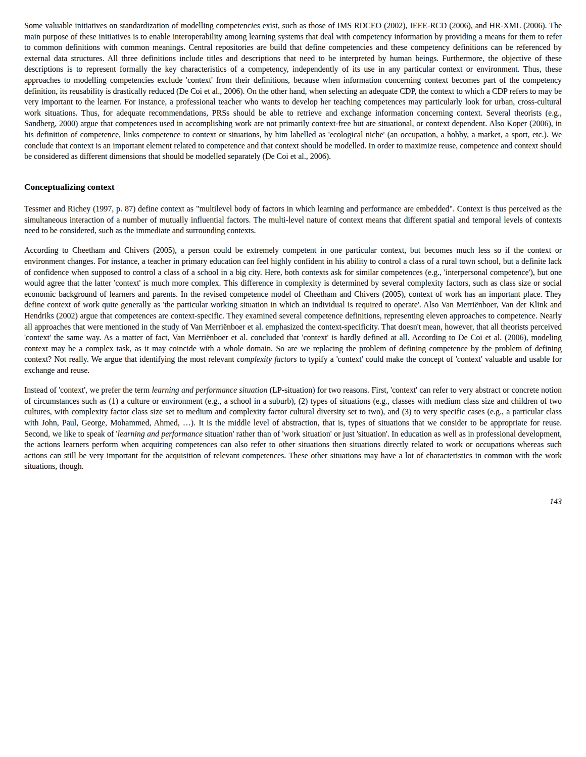Some valuable initiatives on standardization of modelling competencies exist, such as those of IMS RDCEO (2002), IEEE-RCD (2006), and HR-XML (2006). The main purpose of these initiatives is to enable interoperability among learning systems that deal with competency information by providing a means for them to refer to common definitions with common meanings. Central repositories are build that define competencies and these competency definitions can be referenced by external data structures. All three definitions include titles and descriptions that need to be interpreted by human beings. Furthermore, the objective of these descriptions is to represent formally the key characteristics of a competency, independently of its use in any particular context or environment. Thus, these approaches to modelling competencies exclude 'context' from their definitions, because when information concerning context becomes part of the competency definition, its reusability is drastically reduced (De Coi et al., 2006). On the other hand, when selecting an adequate CDP, the context to which a CDP refers to may be very important to the learner. For instance, a professional teacher who wants to develop her teaching competences may particularly look for urban, cross-cultural work situations. Thus, for adequate recommendations, PRSs should be able to retrieve and exchange information concerning context. Several theorists (e.g., Sandberg, 2000) argue that competences used in accomplishing work are not primarily context-free but are situational, or context dependent. Also Koper (2006), in his definition of competence, links competence to context or situations, by him labelled as 'ecological niche' (an occupation, a hobby, a market, a sport, etc.). We conclude that context is an important element related to competence and that context should be modelled. In order to maximize reuse, competence and context should be considered as different dimensions that should be modelled separately (De Coi et al., 2006).
Conceptualizing context
Tessmer and Richey (1997, p. 87) define context as "multilevel body of factors in which learning and performance are embedded". Context is thus perceived as the simultaneous interaction of a number of mutually influential factors. The multi-level nature of context means that different spatial and temporal levels of contexts need to be considered, such as the immediate and surrounding contexts.
According to Cheetham and Chivers (2005), a person could be extremely competent in one particular context, but becomes much less so if the context or environment changes. For instance, a teacher in primary education can feel highly confident in his ability to control a class of a rural town school, but a definite lack of confidence when supposed to control a class of a school in a big city. Here, both contexts ask for similar competences (e.g., 'interpersonal competence'), but one would agree that the latter 'context' is much more complex. This difference in complexity is determined by several complexity factors, such as class size or social economic background of learners and parents. In the revised competence model of Cheetham and Chivers (2005), context of work has an important place. They define context of work quite generally as 'the particular working situation in which an individual is required to operate'. Also Van Merriënboer, Van der Klink and Hendriks (2002) argue that competences are context-specific. They examined several competence definitions, representing eleven approaches to competence. Nearly all approaches that were mentioned in the study of Van Merriënboer et al. emphasized the context-specificity. That doesn't mean, however, that all theorists perceived 'context' the same way. As a matter of fact, Van Merriënboer et al. concluded that 'context' is hardly defined at all. According to De Coi et al. (2006), modeling context may be a complex task, as it may coincide with a whole domain. So are we replacing the problem of defining competence by the problem of defining context? Not really. We argue that identifying the most relevant complexity factors to typify a 'context' could make the concept of 'context' valuable and usable for exchange and reuse.
Instead of 'context', we prefer the term learning and performance situation (LP-situation) for two reasons. First, 'context' can refer to very abstract or concrete notion of circumstances such as (1) a culture or environment (e.g., a school in a suburb), (2) types of situations (e.g., classes with medium class size and children of two cultures, with complexity factor class size set to medium and complexity factor cultural diversity set to two), and (3) to very specific cases (e.g., a particular class with John, Paul, George, Mohammed, Ahmed, …). It is the middle level of abstraction, that is, types of situations that we consider to be appropriate for reuse. Second, we like to speak of 'learning and performance situation' rather than of 'work situation' or just 'situation'. In education as well as in professional development, the actions learners perform when acquiring competences can also refer to other situations then situations directly related to work or occupations whereas such actions can still be very important for the acquisition of relevant competences. These other situations may have a lot of characteristics in common with the work situations, though.
143